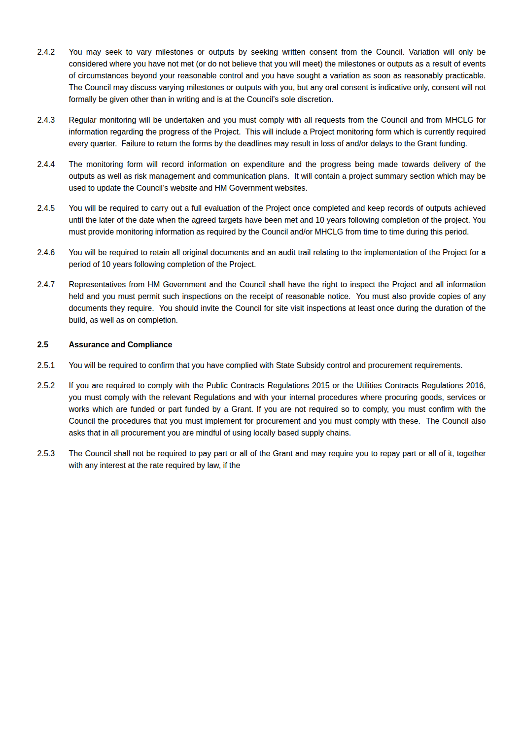2.4.2
You may seek to vary milestones or outputs by seeking written consent from the Council. Variation will only be considered where you have not met (or do not believe that you will meet) the milestones or outputs as a result of events of circumstances beyond your reasonable control and you have sought a variation as soon as reasonably practicable. The Council may discuss varying milestones or outputs with you, but any oral consent is indicative only, consent will not formally be given other than in writing and is at the Council’s sole discretion.
2.4.3
Regular monitoring will be undertaken and you must comply with all requests from the Council and from MHCLG for information regarding the progress of the Project. This will include a Project monitoring form which is currently required every quarter. Failure to return the forms by the deadlines may result in loss of and/or delays to the Grant funding.
2.4.4
The monitoring form will record information on expenditure and the progress being made towards delivery of the outputs as well as risk management and communication plans. It will contain a project summary section which may be used to update the Council’s website and HM Government websites.
2.4.5
You will be required to carry out a full evaluation of the Project once completed and keep records of outputs achieved until the later of the date when the agreed targets have been met and 10 years following completion of the project. You must provide monitoring information as required by the Council and/or MHCLG from time to time during this period.
2.4.6
You will be required to retain all original documents and an audit trail relating to the implementation of the Project for a period of 10 years following completion of the Project.
2.4.7
Representatives from HM Government and the Council shall have the right to inspect the Project and all information held and you must permit such inspections on the receipt of reasonable notice. You must also provide copies of any documents they require. You should invite the Council for site visit inspections at least once during the duration of the build, as well as on completion.
2.5
Assurance and Compliance
2.5.1
You will be required to confirm that you have complied with State Subsidy control and procurement requirements.
2.5.2
If you are required to comply with the Public Contracts Regulations 2015 or the Utilities Contracts Regulations 2016, you must comply with the relevant Regulations and with your internal procedures where procuring goods, services or works which are funded or part funded by a Grant. If you are not required so to comply, you must confirm with the Council the procedures that you must implement for procurement and you must comply with these. The Council also asks that in all procurement you are mindful of using locally based supply chains.
2.5.3
The Council shall not be required to pay part or all of the Grant and may require you to repay part or all of it, together with any interest at the rate required by law, if the